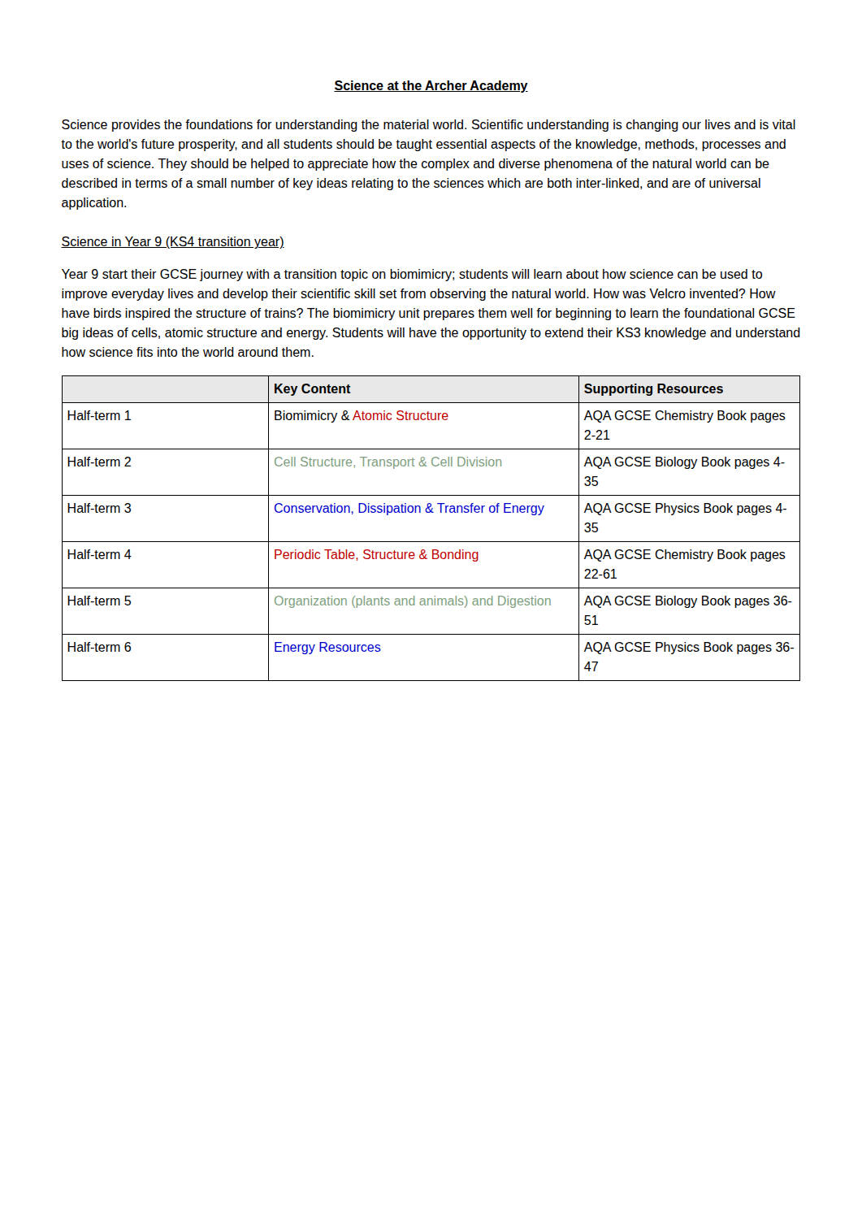Science at the Archer Academy
Science provides the foundations for understanding the material world. Scientific understanding is changing our lives and is vital to the world's future prosperity, and all students should be taught essential aspects of the knowledge, methods, processes and uses of science. They should be helped to appreciate how the complex and diverse phenomena of the natural world can be described in terms of a small number of key ideas relating to the sciences which are both inter-linked, and are of universal application.
Science in Year 9 (KS4 transition year)
Year 9 start their GCSE journey with a transition topic on biomimicry; students will learn about how science can be used to improve everyday lives and develop their scientific skill set from observing the natural world. How was Velcro invented? How have birds inspired the structure of trains? The biomimicry unit prepares them well for beginning to learn the foundational GCSE big ideas of cells, atomic structure and energy. Students will have the opportunity to extend their KS3 knowledge and understand how science fits into the world around them.
| | Key Content | Supporting Resources |
| --- | --- | --- |
| Half-term 1 | Biomimicry & Atomic Structure | AQA GCSE Chemistry Book pages 2-21 |
| Half-term 2 | Cell Structure, Transport & Cell Division | AQA GCSE Biology Book pages 4-35 |
| Half-term 3 | Conservation, Dissipation & Transfer of Energy | AQA GCSE Physics Book pages 4-35 |
| Half-term 4 | Periodic Table, Structure & Bonding | AQA GCSE Chemistry Book pages 22-61 |
| Half-term 5 | Organization (plants and animals) and Digestion | AQA GCSE Biology Book pages 36-51 |
| Half-term 6 | Energy Resources | AQA GCSE Physics Book pages 36-47 |